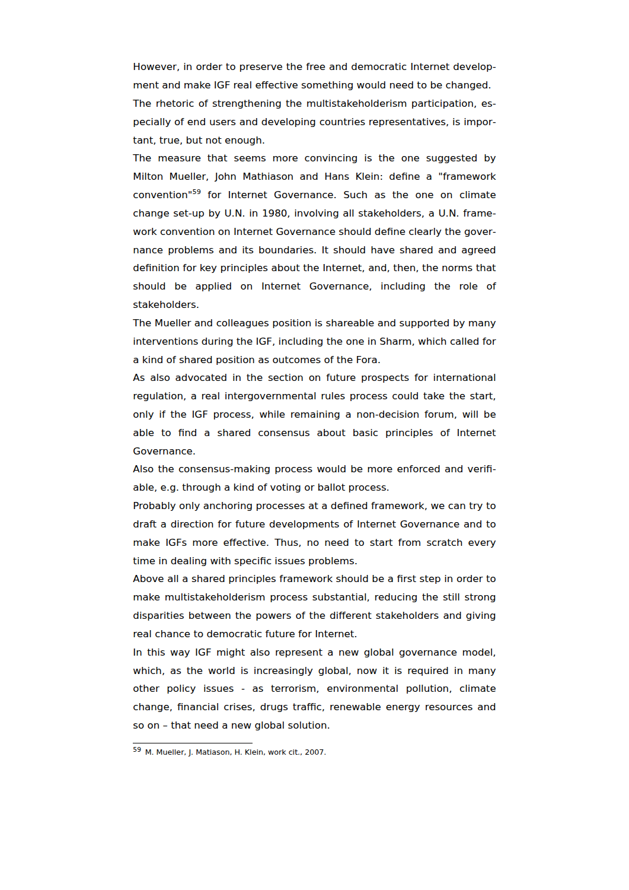However, in order to preserve the free and democratic Internet development and make IGF real effective something would need to be changed.
The rhetoric of strengthening the multistakeholderism participation, especially of end users and developing countries representatives, is important, true, but not enough.
The measure that seems more convincing is the one suggested by Milton Mueller, John Mathiason and Hans Klein: define a "framework convention"59 for Internet Governance. Such as the one on climate change set-up by U.N. in 1980, involving all stakeholders, a U.N. framework convention on Internet Governance should define clearly the governance problems and its boundaries. It should have shared and agreed definition for key principles about the Internet, and, then, the norms that should be applied on Internet Governance, including the role of stakeholders.
The Mueller and colleagues position is shareable and supported by many interventions during the IGF, including the one in Sharm, which called for a kind of shared position as outcomes of the Fora.
As also advocated in the section on future prospects for international regulation, a real intergovernmental rules process could take the start, only if the IGF process, while remaining a non-decision forum, will be able to find a shared consensus about basic principles of Internet Governance.
Also the consensus-making process would be more enforced and verifiable, e.g. through a kind of voting or ballot process.
Probably only anchoring processes at a defined framework, we can try to draft a direction for future developments of Internet Governance and to make IGFs more effective. Thus, no need to start from scratch every time in dealing with specific issues problems.
Above all a shared principles framework should be a first step in order to make multistakeholderism process substantial, reducing the still strong disparities between the powers of the different stakeholders and giving real chance to democratic future for Internet.
In this way IGF might also represent a new global governance model, which, as the world is increasingly global, now it is required in many other policy issues - as terrorism, environmental pollution, climate change, financial crises, drugs traffic, renewable energy resources and so on – that need a new global solution.
59 M. Mueller, J. Matiason, H. Klein, work cit., 2007.